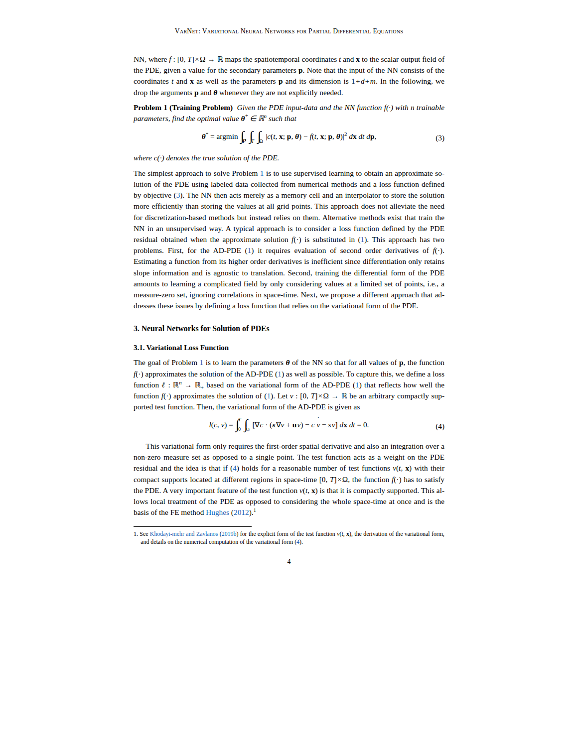VarNet: Variational Neural Networks for Partial Differential Equations
NN, where f : [0, T] × Ω → ℝ maps the spatiotemporal coordinates t and x to the scalar output field of the PDE, given a value for the secondary parameters p. Note that the input of the NN consists of the coordinates t and x as well as the parameters p and its dimension is 1 + d + m. In the following, we drop the arguments p and θ whenever they are not explicitly needed.
Problem 1 (Training Problem) Given the PDE input-data and the NN function f(·) with n trainable parameters, find the optimal value θ* ∈ ℝn such that
θ* = argmin ∫𝑷 ∫T ∫Ω |c(t, x; p, θ) − f(t, x; p, θ)|2 dx dt dp, (3)
where c(·) denotes the true solution of the PDE.
The simplest approach to solve Problem 1 is to use supervised learning to obtain an approximate solution of the PDE using labeled data collected from numerical methods and a loss function defined by objective (3). The NN then acts merely as a memory cell and an interpolator to store the solution more efficiently than storing the values at all grid points. This approach does not alleviate the need for discretization-based methods but instead relies on them. Alternative methods exist that train the NN in an unsupervised way. A typical approach is to consider a loss function defined by the PDE residual obtained when the approximate solution f(·) is substituted in (1). This approach has two problems. First, for the AD-PDE (1) it requires evaluation of second order derivatives of f(·). Estimating a function from its higher order derivatives is inefficient since differentiation only retains slope information and is agnostic to translation. Second, training the differential form of the PDE amounts to learning a complicated field by only considering values at a limited set of points, i.e., a measure-zero set, ignoring correlations in space-time. Next, we propose a different approach that addresses these issues by defining a loss function that relies on the variational form of the PDE.
3. Neural Networks for Solution of PDEs
3.1. Variational Loss Function
The goal of Problem 1 is to learn the parameters θ of the NN so that for all values of p, the function f(·) approximates the solution of the AD-PDE (1) as well as possible. To capture this, we define a loss function ℓ : ℝn → ℝ+ based on the variational form of the AD-PDE (1) that reflects how well the function f(·) approximates the solution of (1). Let v : [0, T] × Ω → ℝ be an arbitrary compactly supported test function. Then, the variational form of the AD-PDE is given as
l(c, v) = ∫T 0 ∫Ω [∇c · (κ∇v + u v) − c v − s v] dx dt = 0. (4)
This variational form only requires the first-order spatial derivative and also an integration over a non-zero measure set as opposed to a single point. The test function acts as a weight on the PDE residual and the idea is that if (4) holds for a reasonable number of test functions v(t, x) with their compact supports located at different regions in space-time [0, T] × Ω, the function f(·) has to satisfy the PDE. A very important feature of the test function v(t, x) is that it is compactly supported. This allows local treatment of the PDE as opposed to considering the whole space-time at once and is the basis of the FE method Hughes (2012).1
1. See Khodayi-mehr and Zavlanos (2019b) for the explicit form of the test function v(t, x), the derivation of the variational form, and details on the numerical computation of the variational form (4).
4